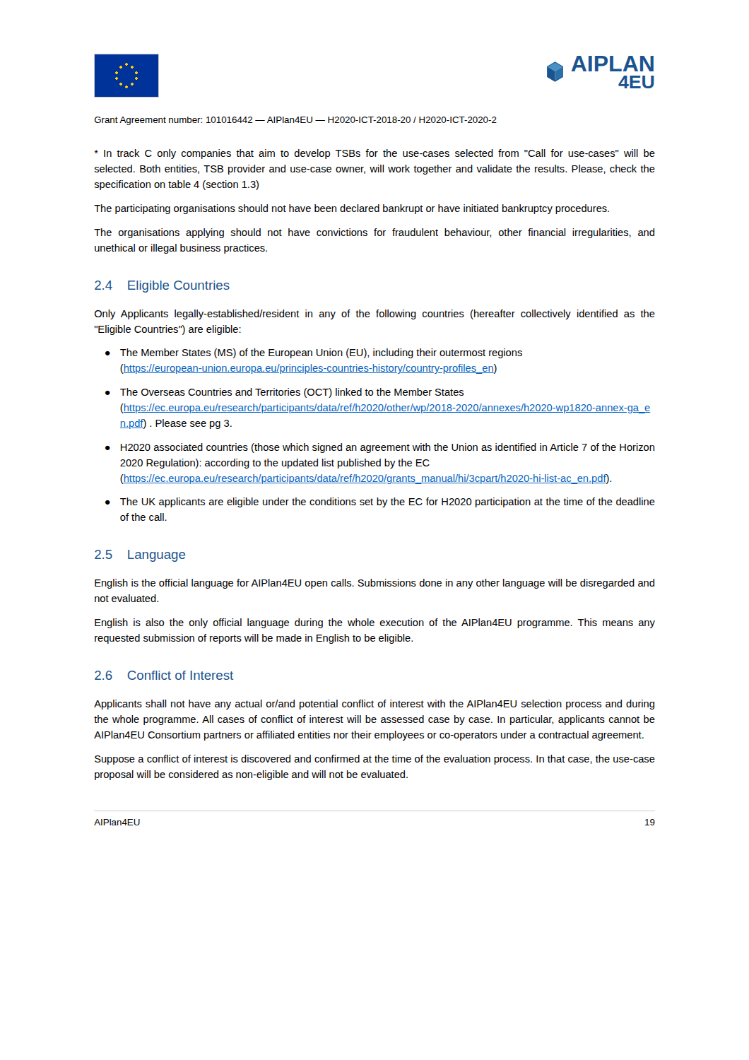AI PLAN
4EU
Grant Agreement number: 101016442 — AIPlan4EU — H2020-ICT-2018-20 / H2020-ICT-2020-2
* In track C only companies that aim to develop TSBs for the use-cases selected from "Call for use-cases" will be selected. Both entities, TSB provider and use-case owner, will work together and validate the results. Please, check the specification on table 4 (section 1.3)
The participating organisations should not have been declared bankrupt or have initiated bankruptcy procedures.
The organisations applying should not have convictions for fraudulent behaviour, other financial irregularities, and unethical or illegal business practices.
2.4 Eligible Countries
Only Applicants legally-established/resident in any of the following countries (hereafter collectively identified as the "Eligible Countries") are eligible:
The Member States (MS) of the European Union (EU), including their outermost regions
(https://european-union.europa.eu/principles-countries-history/country-profiles_en)
The Overseas Countries and Territories (OCT) linked to the Member States
(https://ec.europa.eu/research/participants/data/ref/h2020/other/wp/2018-2020/annexes/h2020-wp1820-annex-ga_en.pdf) . Please see pg 3.
H2020 associated countries (those which signed an agreement with the Union as identified in Article 7 of the Horizon 2020 Regulation): according to the updated list published by the EC
(https://ec.europa.eu/research/participants/data/ref/h2020/grants_manual/hi/3cpart/h2020-hi-list-ac_en.pdf).
The UK applicants are eligible under the conditions set by the EC for H2020 participation at the time of the deadline of the call.
2.5 Language
English is the official language for AIPlan4EU open calls. Submissions done in any other language will be disregarded and not evaluated.
English is also the only official language during the whole execution of the AIPlan4EU programme. This means any requested submission of reports will be made in English to be eligible.
2.6 Conflict of Interest
Applicants shall not have any actual or/and potential conflict of interest with the AIPlan4EU selection process and during the whole programme. All cases of conflict of interest will be assessed case by case. In particular, applicants cannot be AIPlan4EU Consortium partners or affiliated entities nor their employees or co-operators under a contractual agreement.
Suppose a conflict of interest is discovered and confirmed at the time of the evaluation process. In that case, the use-case proposal will be considered as non-eligible and will not be evaluated.
AIPlan4EU 19